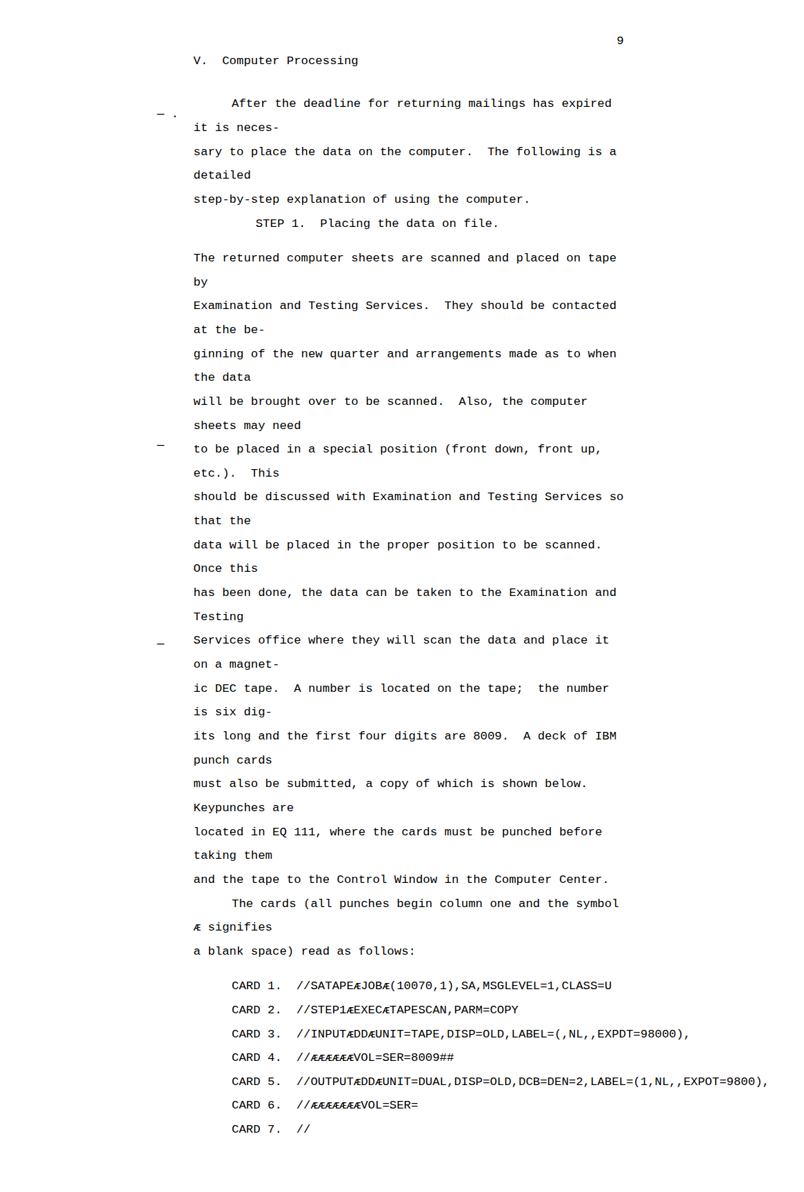9
— . — —
V. Computer Processing
After the deadline for returning mailings has expired it is neces-
sary to place the data on the computer. The following is a detailed
step-by-step explanation of using the computer.
STEP 1. Placing the data on file.
The returned computer sheets are scanned and placed on tape by
Examination and Testing Services. They should be contacted at the be-
ginning of the new quarter and arrangements made as to when the data
will be brought over to be scanned. Also, the computer sheets may need
to be placed in a special position (front down, front up, etc.). This
should be discussed with Examination and Testing Services so that the
data will be placed in the proper position to be scanned. Once this
has been done, the data can be taken to the Examination and Testing
Services office where they will scan the data and place it on a magnet-
ic DEC tape. A number is located on the tape; the number is six dig-
its long and the first four digits are 8009. A deck of IBM punch cards
must also be submitted, a copy of which is shown below. Keypunches are
located in EQ 111, where the cards must be punched before taking them
and the tape to the Control Window in the Computer Center.
The cards (all punches begin column one and the symbol ᴁ signifies
a blank space) read as follows:
CARD 1. //SATAPEᴁJOBᴁ(10070,1),SA,MSGLEVEL=1,CLASS=U
CARD 2. //STEP1ᴁEXECᴁTAPESCAN,PARM=COPY
CARD 3. //INPUTᴁDDᴁUNIT=TAPE,DISP=OLD,LABEL=(,NL,,EXPDT=98000),
CARD 4. //ᴁᴁᴁᴁᴁᴁVOL=SER=8009##
CARD 5. //OUTPUTᴁDDᴁUNIT=DUAL,DISP=OLD,DCB=DEN=2,LABEL=(1,NL,,EXPOT=9800),
CARD 6. //ᴁᴁᴁᴁᴁᴁᴁVOL=SER=
CARD 7. //